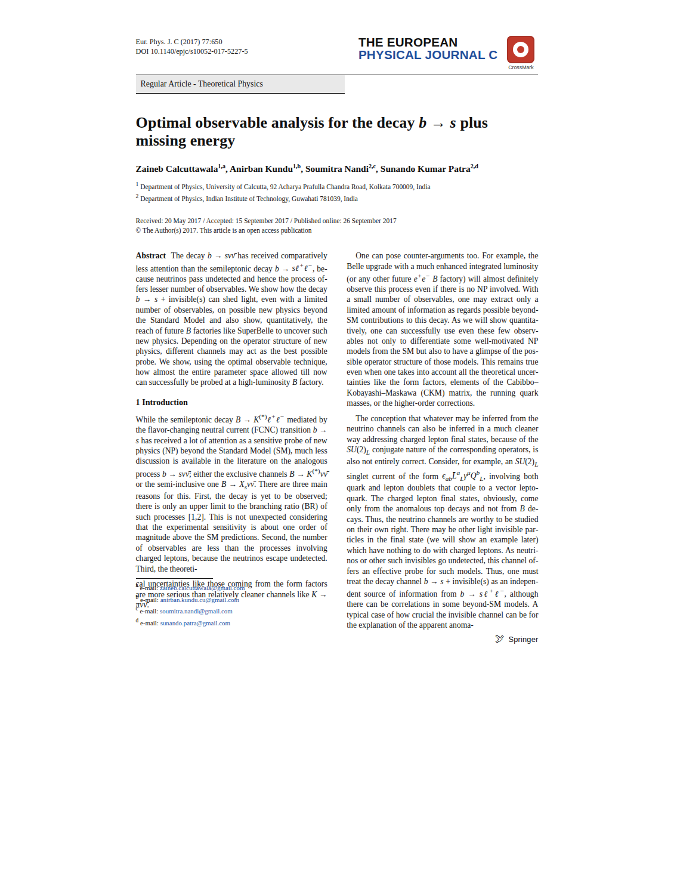Eur. Phys. J. C (2017) 77:650
DOI 10.1140/epjc/s10052-017-5227-5
THE EUROPEAN
PHYSICAL JOURNAL C
CrossMark
Regular Article - Theoretical Physics
Optimal observable analysis for the decay b → s plus missing energy
Zaineb Calcuttawala1,a, Anirban Kundu1,b, Soumitra Nandi2,c, Sunando Kumar Patra2,d
1 Department of Physics, University of Calcutta, 92 Acharya Prafulla Chandra Road, Kolkata 700009, India
2 Department of Physics, Indian Institute of Technology, Guwahati 781039, India
Received: 20 May 2017 / Accepted: 15 September 2017 / Published online: 26 September 2017
© The Author(s) 2017. This article is an open access publication
Abstract The decay b → sνν̄ has received comparatively less attention than the semileptonic decay b → sℓ+ℓ−, because neutrinos pass undetected and hence the process offers lesser number of observables. We show how the decay b → s + invisible(s) can shed light, even with a limited number of observables, on possible new physics beyond the Standard Model and also show, quantitatively, the reach of future B factories like SuperBelle to uncover such new physics. Depending on the operator structure of new physics, different channels may act as the best possible probe. We show, using the optimal observable technique, how almost the entire parameter space allowed till now can successfully be probed at a high-luminosity B factory.
1 Introduction
While the semileptonic decay B → K(*)ℓ+ℓ− mediated by the flavor-changing neutral current (FCNC) transition b → s has received a lot of attention as a sensitive probe of new physics (NP) beyond the Standard Model (SM), much less discussion is available in the literature on the analogous process b → sνν̄; either the exclusive channels B → K(*)νν̄ or the semi-inclusive one B → Xsνν̄. There are three main reasons for this. First, the decay is yet to be observed; there is only an upper limit to the branching ratio (BR) of such processes [1,2]. This is not unexpected considering that the experimental sensitivity is about one order of magnitude above the SM predictions. Second, the number of observables are less than the processes involving charged leptons, because the neutrinos escape undetected. Third, the theoreti-
cal uncertainties like those coming from the form factors are more serious than relatively cleaner channels like K → πνν̄.
One can pose counter-arguments too. For example, the Belle upgrade with a much enhanced integrated luminosity (or any other future e+e− B factory) will almost definitely observe this process even if there is no NP involved. With a small number of observables, one may extract only a limited amount of information as regards possible beyond-SM contributions to this decay. As we will show quantitatively, one can successfully use even these few observables not only to differentiate some well-motivated NP models from the SM but also to have a glimpse of the possible operator structure of those models. This remains true even when one takes into account all the theoretical uncertainties like the form factors, elements of the Cabibbo–Kobayashi–Maskawa (CKM) matrix, the running quark masses, or the higher-order corrections.
The conception that whatever may be inferred from the neutrino channels can also be inferred in a much cleaner way addressing charged lepton final states, because of the SU(2)L conjugate nature of the corresponding operators, is also not entirely correct. Consider, for example, an SU(2)L singlet current of the form ϵabL̄aLγμQbL, involving both quark and lepton doublets that couple to a vector leptoquark. The charged lepton final states, obviously, come only from the anomalous top decays and not from B decays. Thus, the neutrino channels are worthy to be studied on their own right. There may be other light invisible particles in the final state (we will show an example later) which have nothing to do with charged leptons. As neutrinos or other such invisibles go undetected, this channel offers an effective probe for such models. Thus, one must treat the decay channel b → s + invisible(s) as an independent source of information from b → sℓ+ℓ−, although there can be correlations in some beyond-SM models. A typical case of how crucial the invisible channel can be for the explanation of the apparent anoma-
a e-mail: zaineb.calcuttawala@gmail.com
b e-mail: anirban.kundu.cu@gmail.com
c e-mail: soumitra.nandi@gmail.com
d e-mail: sunando.patra@gmail.com
🕊Springer